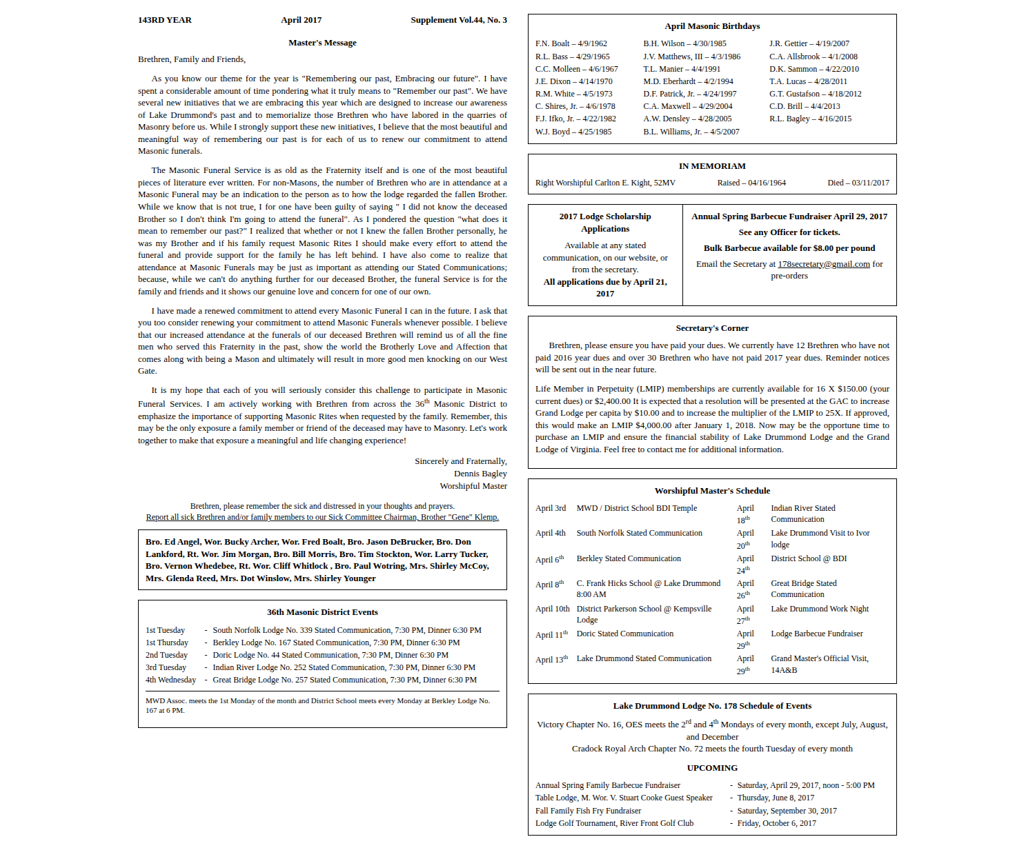143RD YEAR April 2017 Supplement Vol.44, No. 3
Master's Message
Brethren, Family and Friends,
As you know our theme for the year is "Remembering our past, Embracing our future". I have spent a considerable amount of time pondering what it truly means to "Remember our past". We have several new initiatives that we are embracing this year which are designed to increase our awareness of Lake Drummond's past and to memorialize those Brethren who have labored in the quarries of Masonry before us. While I strongly support these new initiatives, I believe that the most beautiful and meaningful way of remembering our past is for each of us to renew our commitment to attend Masonic funerals.
The Masonic Funeral Service is as old as the Fraternity itself and is one of the most beautiful pieces of literature ever written. For non-Masons, the number of Brethren who are in attendance at a Masonic Funeral may be an indication to the person as to how the lodge regarded the fallen Brother. While we know that is not true, I for one have been guilty of saying " I did not know the deceased Brother so I don't think I'm going to attend the funeral". As I pondered the question "what does it mean to remember our past?" I realized that whether or not I knew the fallen Brother personally, he was my Brother and if his family request Masonic Rites I should make every effort to attend the funeral and provide support for the family he has left behind. I have also come to realize that attendance at Masonic Funerals may be just as important as attending our Stated Communications; because, while we can't do anything further for our deceased Brother, the funeral Service is for the family and friends and it shows our genuine love and concern for one of our own.
I have made a renewed commitment to attend every Masonic Funeral I can in the future. I ask that you too consider renewing your commitment to attend Masonic Funerals whenever possible. I believe that our increased attendance at the funerals of our deceased Brethren will remind us of all the fine men who served this Fraternity in the past, show the world the Brotherly Love and Affection that comes along with being a Mason and ultimately will result in more good men knocking on our West Gate.
It is my hope that each of you will seriously consider this challenge to participate in Masonic Funeral Services. I am actively working with Brethren from across the 36th Masonic District to emphasize the importance of supporting Masonic Rites when requested by the family. Remember, this may be the only exposure a family member or friend of the deceased may have to Masonry. Let's work together to make that exposure a meaningful and life changing experience!
Sincerely and Fraternally,
Dennis Bagley
Worshipful Master
Brethren, please remember the sick and distressed in your thoughts and prayers.
Report all sick Brethren and/or family members to our Sick Committee Chairman, Brother "Gene" Klemp.
Bro. Ed Angel, Wor. Bucky Archer, Wor. Fred Boalt, Bro. Jason DeBrucker, Bro. Don Lankford, Rt. Wor. Jim Morgan, Bro. Bill Morris, Bro. Tim Stockton, Wor. Larry Tucker, Bro. Vernon Whedebee, Rt. Wor. Cliff Whitlock , Bro. Paul Wotring, Mrs. Shirley McCoy, Mrs. Glenda Reed, Mrs. Dot Winslow, Mrs. Shirley Younger
36th Masonic District Events
| 1st Tuesday | - | South Norfolk Lodge No. 339 Stated Communication, 7:30 PM, Dinner 6:30 PM |
| 1st Thursday | - | Berkley Lodge No. 167 Stated Communication, 7:30 PM, Dinner 6:30 PM |
| 2nd Tuesday | - | Doric Lodge No. 44 Stated Communication, 7:30 PM, Dinner 6:30 PM |
| 3rd Tuesday | - | Indian River Lodge No. 252 Stated Communication, 7:30 PM, Dinner 6:30 PM |
| 4th Wednesday | - | Great Bridge Lodge No. 257 Stated Communication, 7:30 PM, Dinner 6:30 PM |
MWD Assoc. meets the 1st Monday of the month and District School meets every Monday at Berkley Lodge No. 167 at 6 PM.
April Masonic Birthdays
| F.N. Boalt – 4/9/1962 | B.H. Wilson – 4/30/1985 | J.R. Gettier – 4/19/2007 |
| R.L. Bass – 4/29/1965 | J.V. Matthews, III – 4/3/1986 | C.A. Allsbrook – 4/1/2008 |
| C.C. Molleen – 4/6/1967 | T.L. Manier – 4/4/1991 | D.K. Sammon – 4/22/2010 |
| J.E. Dixon – 4/14/1970 | M.D. Eberhardt – 4/2/1994 | T.A. Lucas – 4/28/2011 |
| R.M. White – 4/5/1973 | D.F. Patrick, Jr. – 4/24/1997 | G.T. Gustafson – 4/18/2012 |
| C. Shires, Jr. – 4/6/1978 | C.A. Maxwell – 4/29/2004 | C.D. Brill – 4/4/2013 |
| F.J. Ifko, Jr. – 4/22/1982 | A.W. Densley – 4/28/2005 | R.L. Bagley – 4/16/2015 |
| W.J. Boyd – 4/25/1985 | B.L. Williams, Jr. – 4/5/2007 | |
IN MEMORIAM
Right Worshipful Carlton E. Kight, 52MV Raised – 04/16/1964 Died – 03/11/2017
2017 Lodge Scholarship Applications
Available at any stated communication, on our website, or from the secretary.
All applications due by April 21, 2017
Annual Spring Barbecue Fundraiser April 29, 2017
See any Officer for tickets.
Bulk Barbecue available for $8.00 per pound
Email the Secretary at 178secretary@gmail.com for pre-orders
Secretary's Corner
Brethren, please ensure you have paid your dues. We currently have 12 Brethren who have not paid 2016 year dues and over 30 Brethren who have not paid 2017 year dues. Reminder notices will be sent out in the near future.
Life Member in Perpetuity (LMIP) memberships are currently available for 16 X $150.00 (your current dues) or $2,400.00 It is expected that a resolution will be presented at the GAC to increase Grand Lodge per capita by $10.00 and to increase the multiplier of the LMIP to 25X. If approved, this would make an LMIP $4,000.00 after January 1, 2018. Now may be the opportune time to purchase an LMIP and ensure the financial stability of Lake Drummond Lodge and the Grand Lodge of Virginia. Feel free to contact me for additional information.
Worshipful Master's Schedule
| April 3rd | MWD / District School BDI Temple | April 18 th | Indian River Stated Communication |
| April 4th | South Norfolk Stated Communication | April 20 th | Lake Drummond Visit to Ivor lodge |
| April 6 th | Berkley Stated Communication | April 24 th | District School @ BDI |
| April 8 th | C. Frank Hicks School @ Lake Drummond 8:00 AM | April 26 th | Great Bridge Stated Communication |
| April 10th | District Parkerson School @ Kempsville Lodge | April 27 th | Lake Drummond Work Night |
| April 11 th | Doric Stated Communication | April 29 th | Lodge Barbecue Fundraiser |
| April 13 th | Lake Drummond Stated Communication | April 29 th | Grand Master's Official Visit, 14A&B |
Lake Drummond Lodge No. 178 Schedule of Events
Victory Chapter No. 16, OES meets the 2rd and 4th Mondays of every month, except July, August, and December
Cradock Royal Arch Chapter No. 72 meets the fourth Tuesday of every month
UPCOMING
| Annual Spring Family Barbecue Fundraiser | - | Saturday, April 29, 2017, noon - 5:00 PM |
| Table Lodge, M. Wor. V. Stuart Cooke Guest Speaker | - | Thursday, June 8, 2017 |
| Fall Family Fish Fry Fundraiser | - | Saturday, September 30, 2017 |
| Lodge Golf Tournament, River Front Golf Club | - | Friday, October 6, 2017 |